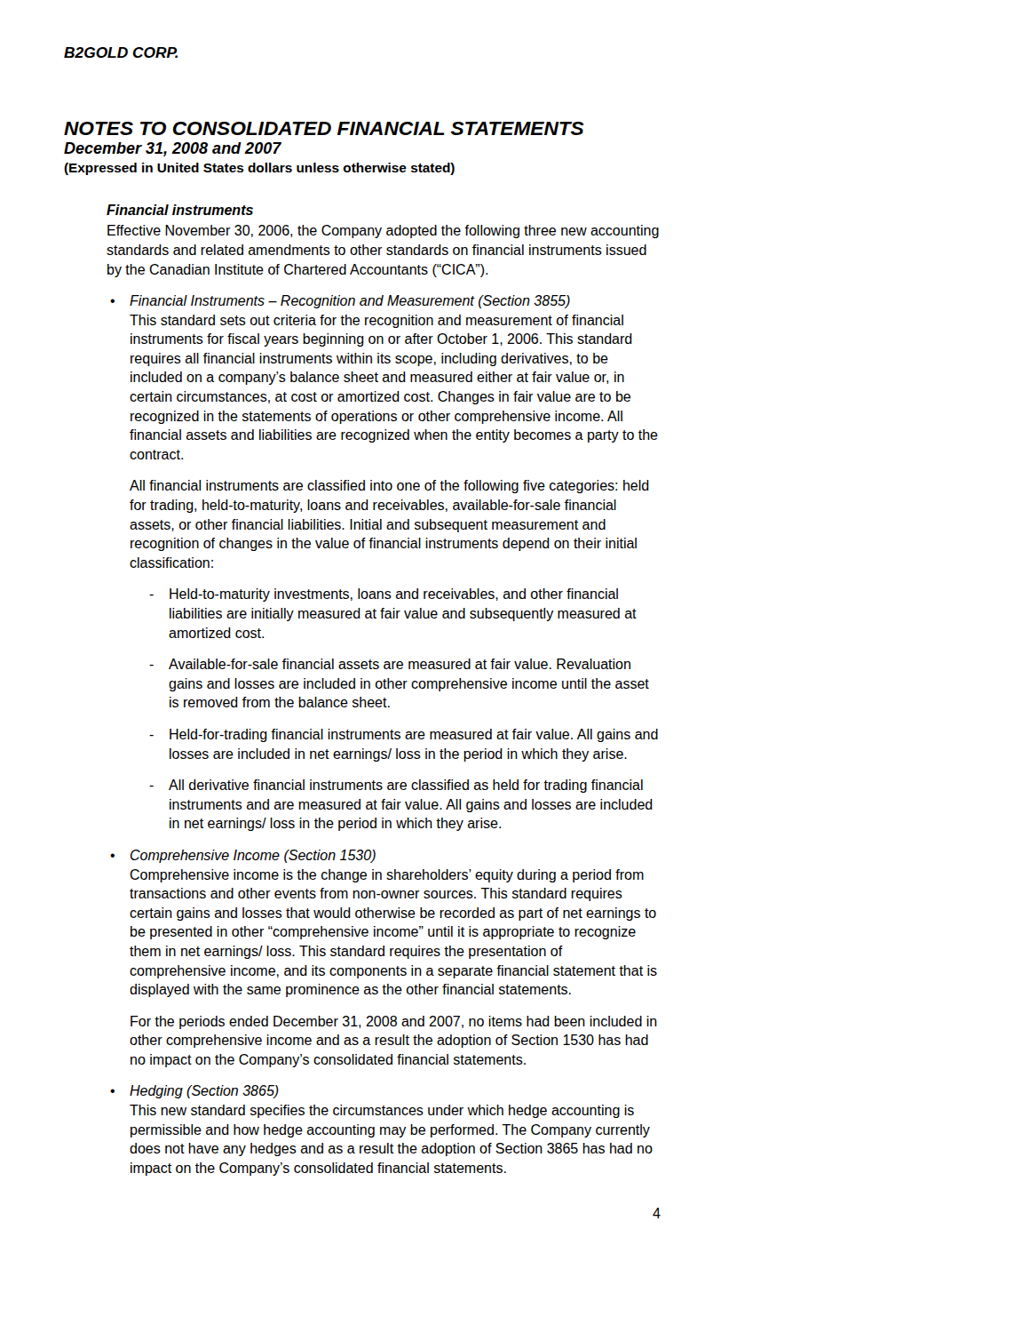B2GOLD CORP.
NOTES TO CONSOLIDATED FINANCIAL STATEMENTS
December 31, 2008 and 2007
(Expressed in United States dollars unless otherwise stated)
Financial instruments
Effective November 30, 2006, the Company adopted the following three new accounting standards and related amendments to other standards on financial instruments issued by the Canadian Institute of Chartered Accountants (“CICA”).
Financial Instruments – Recognition and Measurement (Section 3855)
This standard sets out criteria for the recognition and measurement of financial instruments for fiscal years beginning on or after October 1, 2006. This standard requires all financial instruments within its scope, including derivatives, to be included on a company’s balance sheet and measured either at fair value or, in certain circumstances, at cost or amortized cost. Changes in fair value are to be recognized in the statements of operations or other comprehensive income. All financial assets and liabilities are recognized when the entity becomes a party to the contract.
All financial instruments are classified into one of the following five categories: held for trading, held-to-maturity, loans and receivables, available-for-sale financial assets, or other financial liabilities. Initial and subsequent measurement and recognition of changes in the value of financial instruments depend on their initial classification:
Held-to-maturity investments, loans and receivables, and other financial liabilities are initially measured at fair value and subsequently measured at amortized cost.
Available-for-sale financial assets are measured at fair value. Revaluation gains and losses are included in other comprehensive income until the asset is removed from the balance sheet.
Held-for-trading financial instruments are measured at fair value. All gains and losses are included in net earnings/ loss in the period in which they arise.
All derivative financial instruments are classified as held for trading financial instruments and are measured at fair value. All gains and losses are included in net earnings/ loss in the period in which they arise.
Comprehensive Income (Section 1530)
Comprehensive income is the change in shareholders’ equity during a period from transactions and other events from non-owner sources. This standard requires certain gains and losses that would otherwise be recorded as part of net earnings to be presented in other “comprehensive income” until it is appropriate to recognize them in net earnings/ loss. This standard requires the presentation of comprehensive income, and its components in a separate financial statement that is displayed with the same prominence as the other financial statements.
For the periods ended December 31, 2008 and 2007, no items had been included in other comprehensive income and as a result the adoption of Section 1530 has had no impact on the Company’s consolidated financial statements.
Hedging (Section 3865)
This new standard specifies the circumstances under which hedge accounting is permissible and how hedge accounting may be performed. The Company currently does not have any hedges and as a result the adoption of Section 3865 has had no impact on the Company’s consolidated financial statements.
4